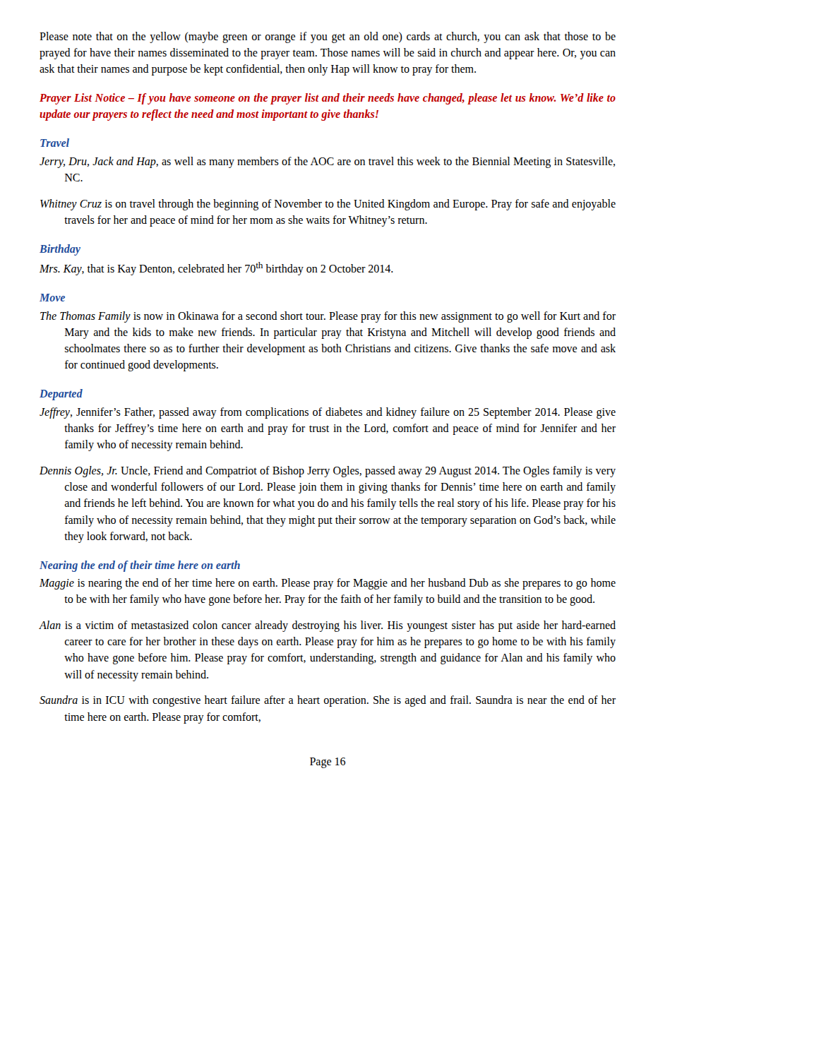Please note that on the yellow (maybe green or orange if you get an old one) cards at church, you can ask that those to be prayed for have their names disseminated to the prayer team. Those names will be said in church and appear here. Or, you can ask that their names and purpose be kept confidential, then only Hap will know to pray for them.
Prayer List Notice – If you have someone on the prayer list and their needs have changed, please let us know. We’d like to update our prayers to reflect the need and most important to give thanks!
Travel
Jerry, Dru, Jack and Hap, as well as many members of the AOC are on travel this week to the Biennial Meeting in Statesville, NC.
Whitney Cruz is on travel through the beginning of November to the United Kingdom and Europe. Pray for safe and enjoyable travels for her and peace of mind for her mom as she waits for Whitney’s return.
Birthday
Mrs. Kay, that is Kay Denton, celebrated her 70th birthday on 2 October 2014.
Move
The Thomas Family is now in Okinawa for a second short tour. Please pray for this new assignment to go well for Kurt and for Mary and the kids to make new friends. In particular pray that Kristyna and Mitchell will develop good friends and schoolmates there so as to further their development as both Christians and citizens. Give thanks the safe move and ask for continued good developments.
Departed
Jeffrey, Jennifer’s Father, passed away from complications of diabetes and kidney failure on 25 September 2014. Please give thanks for Jeffrey’s time here on earth and pray for trust in the Lord, comfort and peace of mind for Jennifer and her family who of necessity remain behind.
Dennis Ogles, Jr. Uncle, Friend and Compatriot of Bishop Jerry Ogles, passed away 29 August 2014. The Ogles family is very close and wonderful followers of our Lord. Please join them in giving thanks for Dennis’ time here on earth and family and friends he left behind. You are known for what you do and his family tells the real story of his life. Please pray for his family who of necessity remain behind, that they might put their sorrow at the temporary separation on God’s back, while they look forward, not back.
Nearing the end of their time here on earth
Maggie is nearing the end of her time here on earth. Please pray for Maggie and her husband Dub as she prepares to go home to be with her family who have gone before her. Pray for the faith of her family to build and the transition to be good.
Alan is a victim of metastasized colon cancer already destroying his liver. His youngest sister has put aside her hard-earned career to care for her brother in these days on earth. Please pray for him as he prepares to go home to be with his family who have gone before him. Please pray for comfort, understanding, strength and guidance for Alan and his family who will of necessity remain behind.
Saundra is in ICU with congestive heart failure after a heart operation. She is aged and frail. Saundra is near the end of her time here on earth. Please pray for comfort,
Page 16